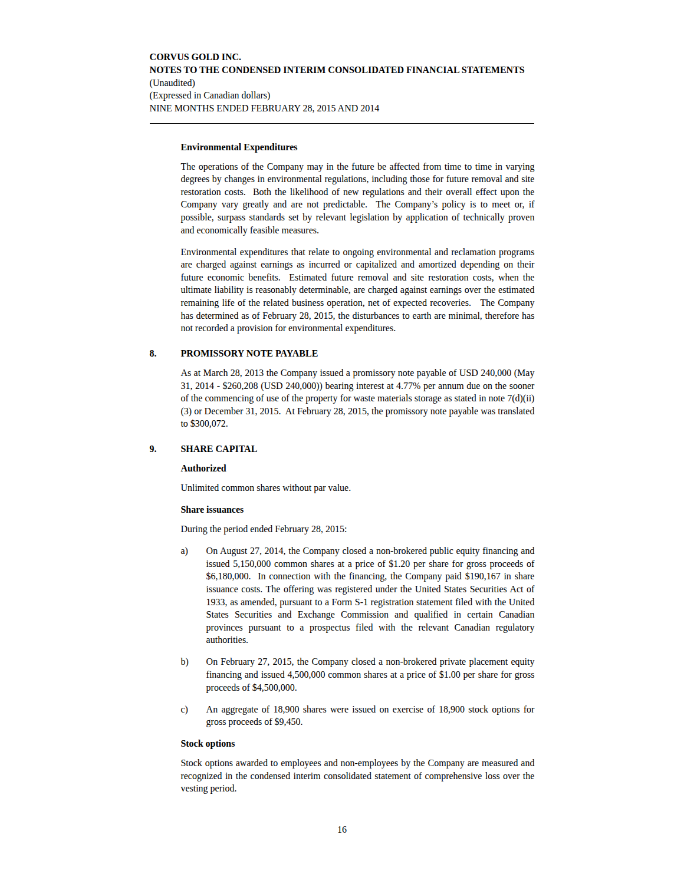CORVUS GOLD INC.
NOTES TO THE CONDENSED INTERIM CONSOLIDATED FINANCIAL STATEMENTS
(Unaudited)
(Expressed in Canadian dollars)
NINE MONTHS ENDED FEBRUARY 28, 2015 AND 2014
Environmental Expenditures
The operations of the Company may in the future be affected from time to time in varying degrees by changes in environmental regulations, including those for future removal and site restoration costs. Both the likelihood of new regulations and their overall effect upon the Company vary greatly and are not predictable. The Company’s policy is to meet or, if possible, surpass standards set by relevant legislation by application of technically proven and economically feasible measures.
Environmental expenditures that relate to ongoing environmental and reclamation programs are charged against earnings as incurred or capitalized and amortized depending on their future economic benefits. Estimated future removal and site restoration costs, when the ultimate liability is reasonably determinable, are charged against earnings over the estimated remaining life of the related business operation, net of expected recoveries. The Company has determined as of February 28, 2015, the disturbances to earth are minimal, therefore has not recorded a provision for environmental expenditures.
8. PROMISSORY NOTE PAYABLE
As at March 28, 2013 the Company issued a promissory note payable of USD 240,000 (May 31, 2014 - $260,208 (USD 240,000)) bearing interest at 4.77% per annum due on the sooner of the commencing of use of the property for waste materials storage as stated in note 7(d)(ii)(3) or December 31, 2015. At February 28, 2015, the promissory note payable was translated to $300,072.
9. SHARE CAPITAL
Authorized
Unlimited common shares without par value.
Share issuances
During the period ended February 28, 2015:
a) On August 27, 2014, the Company closed a non-brokered public equity financing and issued 5,150,000 common shares at a price of $1.20 per share for gross proceeds of $6,180,000. In connection with the financing, the Company paid $190,167 in share issuance costs. The offering was registered under the United States Securities Act of 1933, as amended, pursuant to a Form S-1 registration statement filed with the United States Securities and Exchange Commission and qualified in certain Canadian provinces pursuant to a prospectus filed with the relevant Canadian regulatory authorities.
b) On February 27, 2015, the Company closed a non-brokered private placement equity financing and issued 4,500,000 common shares at a price of $1.00 per share for gross proceeds of $4,500,000.
c) An aggregate of 18,900 shares were issued on exercise of 18,900 stock options for gross proceeds of $9,450.
Stock options
Stock options awarded to employees and non-employees by the Company are measured and recognized in the condensed interim consolidated statement of comprehensive loss over the vesting period.
16